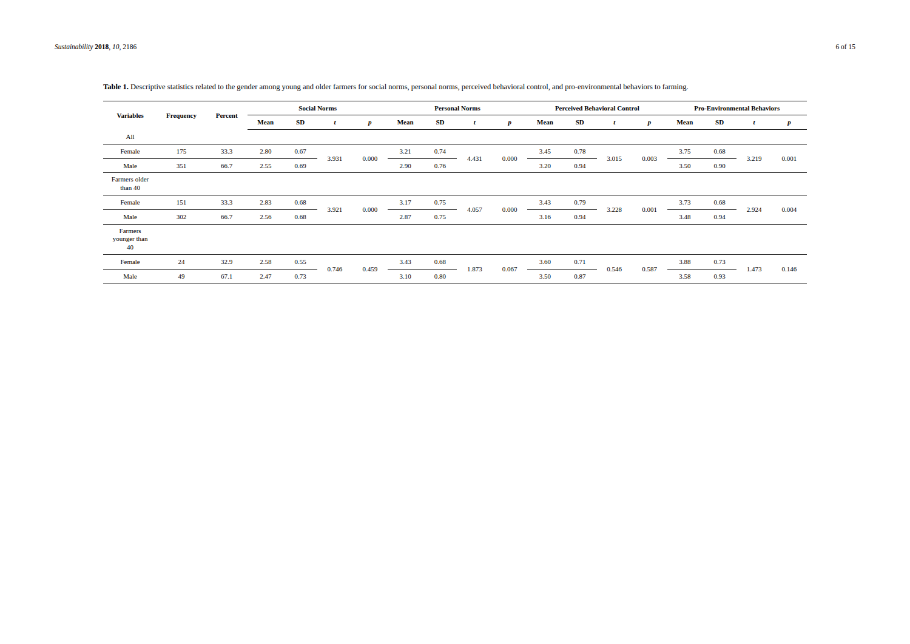Sustainability 2018, 10, 2186
6 of 15
Table 1. Descriptive statistics related to the gender among young and older farmers for social norms, personal norms, perceived behavioral control, and pro-environmental behaviors to farming.
| Variables | Frequency | Percent | Social Norms | Personal Norms | Perceived Behavioral Control | Pro-Environmental Behaviors |
| --- | --- | --- | --- | --- | --- | --- |
| Mean | SD | t | p | Mean | SD | t | p | Mean | SD | t | p | Mean | SD | t | p |
| All | | | | | | | | | | | | | | | | | | |
| Female | 175 | 33.3 | 2.80 | 0.67 | 3.931 | 0.000 | 3.21 | 0.74 | 4.431 | 0.000 | 3.45 | 0.78 | 3.015 | 0.003 | 3.75 | 0.68 | 3.219 | 0.001 |
| Male | 351 | 66.7 | 2.55 | 0.69 | 2.90 | 0.76 | 3.20 | 0.94 | 3.50 | 0.90 |
| Farmers older than 40 | | | | | | | | | | | | | | | | | | |
| Female | 151 | 33.3 | 2.83 | 0.68 | 3.921 | 0.000 | 3.17 | 0.75 | 4.057 | 0.000 | 3.43 | 0.79 | 3.228 | 0.001 | 3.73 | 0.68 | 2.924 | 0.004 |
| Male | 302 | 66.7 | 2.56 | 0.68 | 2.87 | 0.75 | 3.16 | 0.94 | 3.48 | 0.94 |
| Farmers younger than 40 | | | | | | | | | | | | | | | | | | |
| Female | 24 | 32.9 | 2.58 | 0.55 | 0.746 | 0.459 | 3.43 | 0.68 | 1.873 | 0.067 | 3.60 | 0.71 | 0.546 | 0.587 | 3.88 | 0.73 | 1.473 | 0.146 |
| Male | 49 | 67.1 | 2.47 | 0.73 | 3.10 | 0.80 | 3.50 | 0.87 | 3.58 | 0.93 |